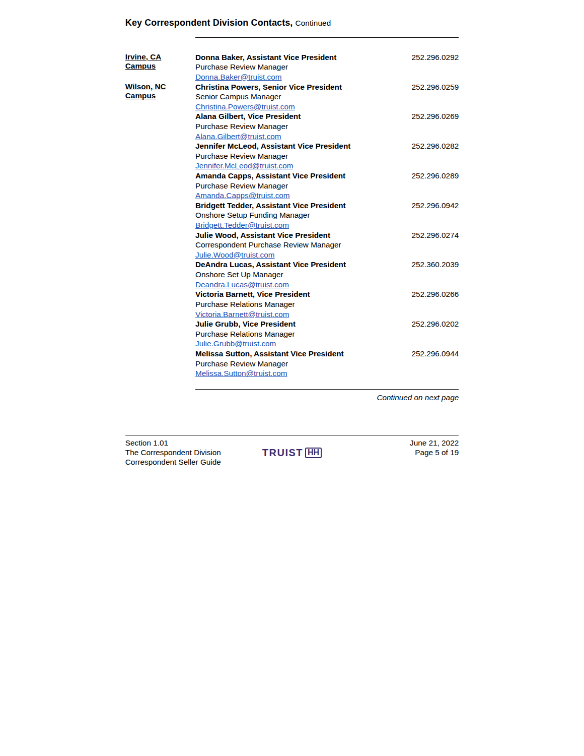Key Correspondent Division Contacts, Continued
| Irvine, CA Campus | Donna Baker, Assistant Vice President Purchase Review Manager Donna.Baker@truist.com | 252.296.0292 |
| Wilson, NC Campus | Christina Powers, Senior Vice President Senior Campus Manager Christina.Powers@truist.com | 252.296.0259 |
| | Alana Gilbert, Vice President Purchase Review Manager Alana.Gilbert@truist.com | 252.296.0269 |
| | Jennifer McLeod, Assistant Vice President Purchase Review Manager Jennifer.McLeod@truist.com | 252.296.0282 |
| | Amanda Capps, Assistant Vice President Purchase Review Manager Amanda.Capps@truist.com | 252.296.0289 |
| | Bridgett Tedder, Assistant Vice President Onshore Setup Funding Manager Bridgett.Tedder@truist.com | 252.296.0942 |
| | Julie Wood, Assistant Vice President Correspondent Purchase Review Manager Julie.Wood@truist.com | 252.296.0274 |
| | DeAndra Lucas, Assistant Vice President Onshore Set Up Manager Deandra.Lucas@truist.com | 252.360.2039 |
| | Victoria Barnett, Vice President Purchase Relations Manager Victoria.Barnett@truist.com | 252.296.0266 |
| | Julie Grubb, Vice President Purchase Relations Manager Julie.Grubb@truist.com | 252.296.0202 |
| | Melissa Sutton, Assistant Vice President Purchase Review Manager Melissa.Sutton@truist.com | 252.296.0944 |
Continued on next page
| Section 1.01 The Correspondent Division Correspondent Seller Guide | TRUIST HH | June 21, 2022 Page 5 of 19 |